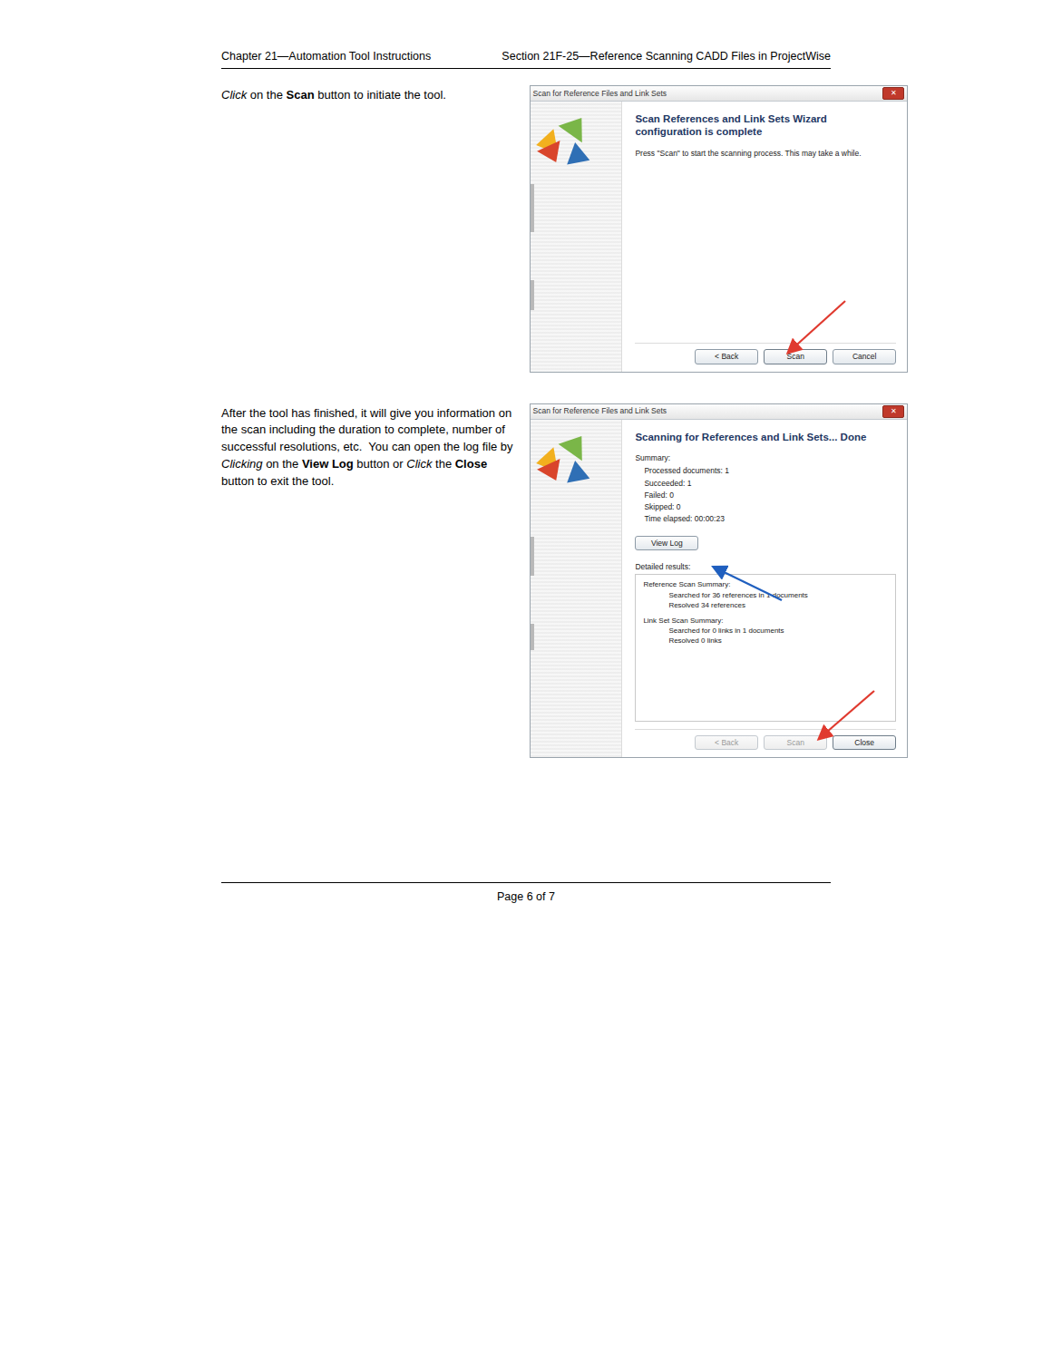Chapter 21—Automation Tool Instructions
Section 21F-25—Reference Scanning CADD Files in ProjectWise
Click on the Scan button to initiate the tool.
Scan for Reference Files and Link Sets
✕
Scan References and Link Sets Wizard configuration is complete
Press "Scan" to start the scanning process. This may take a while.
< Back Scan Cancel
After the tool has finished, it will give you information on the scan including the duration to complete, number of successful resolutions, etc. You can open the log file by Clicking on the View Log button or Click the Close button to exit the tool.
Scan for Reference Files and Link Sets
✕
Scanning for References and Link Sets... Done
Summary:
Processed documents: 1
Succeeded: 1
Failed: 0
Skipped: 0
Time elapsed: 00:00:23
View Log
Detailed results:
Reference Scan Summary:
Searched for 36 references in 1 documents
Resolved 34 references
Link Set Scan Summary:
Searched for 0 links in 1 documents
Resolved 0 links
< Back Scan Close
Page 6 of 7